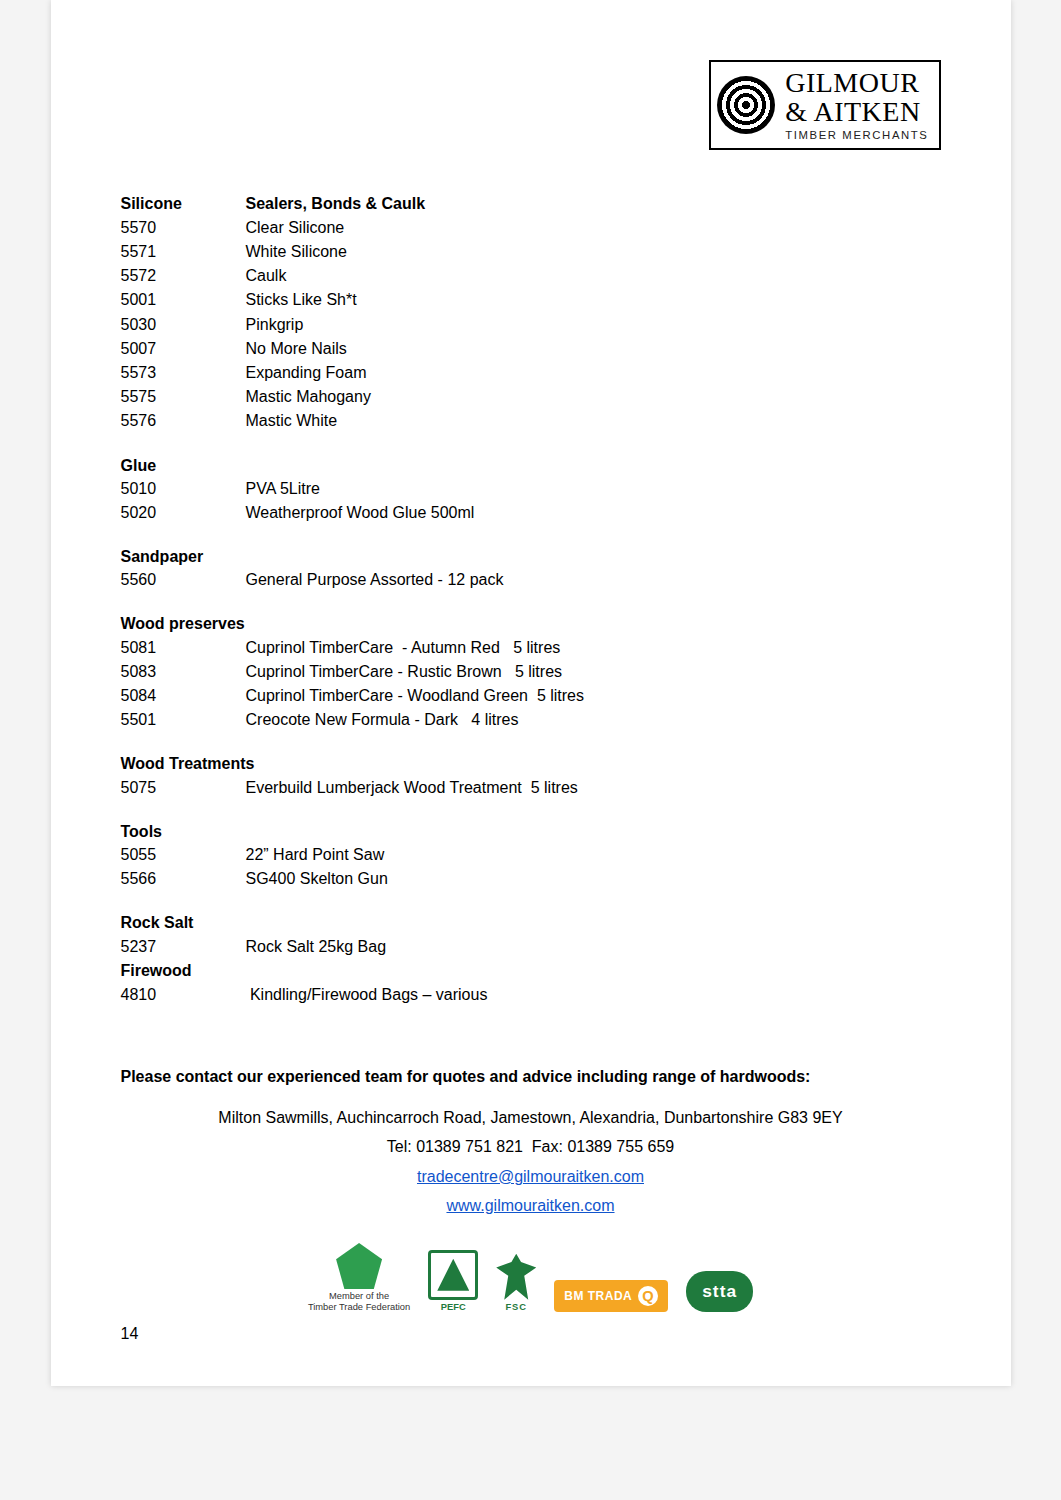GILMOUR & AITKEN TIMBER MERCHANTS
| Silicone | Sealers, Bonds & Caulk |
| 5570 | Clear Silicone |
| 5571 | White Silicone |
| 5572 | Caulk |
| 5001 | Sticks Like Sh*t |
| 5030 | Pinkgrip |
| 5007 | No More Nails |
| 5573 | Expanding Foam |
| 5575 | Mastic Mahogany |
| 5576 | Mastic White |
Glue
| 5010 | PVA 5Litre |
| 5020 | Weatherproof Wood Glue 500ml |
Sandpaper
| 5560 | General Purpose Assorted - 12 pack |
Wood preserves
| 5081 | Cuprinol TimberCare - Autumn Red 5 litres |
| 5083 | Cuprinol TimberCare - Rustic Brown 5 litres |
| 5084 | Cuprinol TimberCare - Woodland Green 5 litres |
| 5501 | Creocote New Formula - Dark 4 litres |
Wood Treatments
| 5075 | Everbuild Lumberjack Wood Treatment 5 litres |
Tools
| 5055 | 22” Hard Point Saw |
| 5566 | SG400 Skelton Gun |
Rock Salt
| 5237 | Rock Salt 25kg Bag |
| Firewood | |
| 4810 | Kindling/Firewood Bags – various |
Please contact our experienced team for quotes and advice including range of hardwoods:
Milton Sawmills, Auchincarroch Road, Jamestown, Alexandria, Dunbartonshire G83 9EY
Tel: 01389 751 821 Fax: 01389 755 659
tradecentre@gilmouraitken.com
www.gilmouraitken.com
Member of the
Timber Trade Federation
PEFC
FSC
BM TRADA Q
stta
14